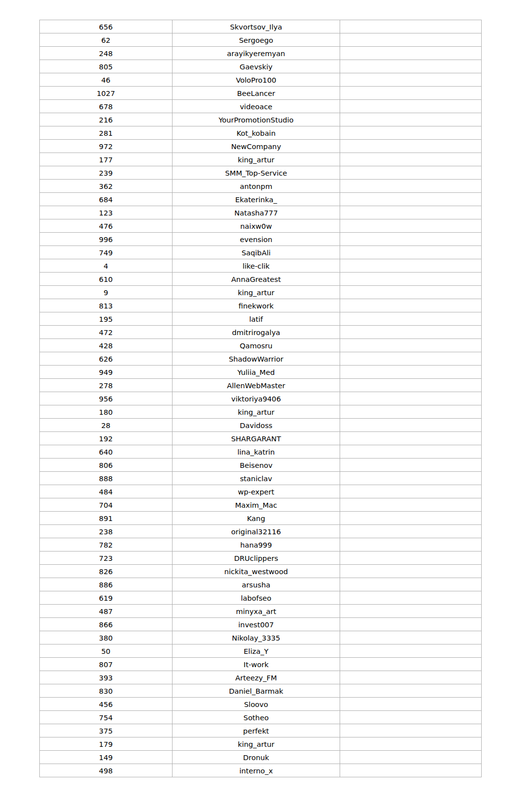| 656 | Skvortsov_Ilya | |
| 62 | Sergoego | |
| 248 | arayikyeremyan | |
| 805 | Gaevskiy | |
| 46 | VoloPro100 | |
| 1027 | BeeLancer | |
| 678 | videoace | |
| 216 | YourPromotionStudio | |
| 281 | Kot_kobain | |
| 972 | NewCompany | |
| 177 | king_artur | |
| 239 | SMM_Top-Service | |
| 362 | antonpm | |
| 684 | Ekaterinka_ | |
| 123 | Natasha777 | |
| 476 | naixw0w | |
| 996 | evension | |
| 749 | SaqibAli | |
| 4 | like-clik | |
| 610 | AnnaGreatest | |
| 9 | king_artur | |
| 813 | finekwork | |
| 195 | latif | |
| 472 | dmitrirogalya | |
| 428 | Qamosru | |
| 626 | ShadowWarrior | |
| 949 | Yuliia_Med | |
| 278 | AllenWebMaster | |
| 956 | viktoriya9406 | |
| 180 | king_artur | |
| 28 | Davidoss | |
| 192 | SHARGARANT | |
| 640 | lina_katrin | |
| 806 | Beisenov | |
| 888 | staniclav | |
| 484 | wp-expert | |
| 704 | Maxim_Mac | |
| 891 | Kang | |
| 238 | original32116 | |
| 782 | hana999 | |
| 723 | DRUclippers | |
| 826 | nickita_westwood | |
| 886 | arsusha | |
| 619 | labofseo | |
| 487 | minyxa_art | |
| 866 | invest007 | |
| 380 | Nikolay_3335 | |
| 50 | Eliza_Y | |
| 807 | It-work | |
| 393 | Arteezy_FM | |
| 830 | Daniel_Barmak | |
| 456 | Sloovo | |
| 754 | Sotheo | |
| 375 | perfekt | |
| 179 | king_artur | |
| 149 | Dronuk | |
| 498 | interno_x | |